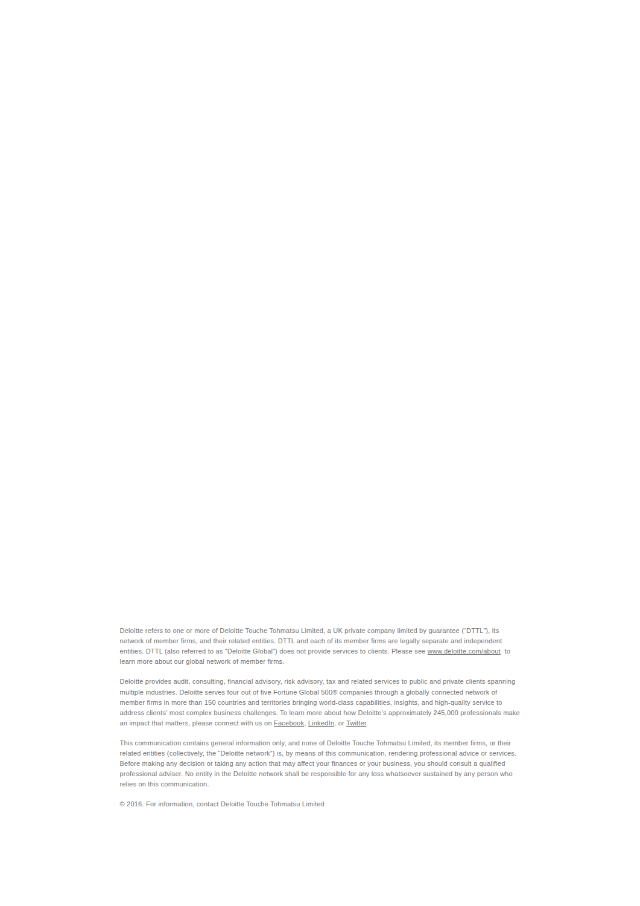Deloitte refers to one or more of Deloitte Touche Tohmatsu Limited, a UK private company limited by guarantee (“DTTL”), its network of member firms, and their related entities. DTTL and each of its member firms are legally separate and independent entities. DTTL (also referred to as “Deloitte Global”) does not provide services to clients. Please see www.deloitte.com/about to learn more about our global network of member firms.
Deloitte provides audit, consulting, financial advisory, risk advisory, tax and related services to public and private clients spanning multiple industries. Deloitte serves four out of five Fortune Global 500® companies through a globally connected network of member firms in more than 150 countries and territories bringing world-class capabilities, insights, and high-quality service to address clients’ most complex business challenges. To learn more about how Deloitte’s approximately 245,000 professionals make an impact that matters, please connect with us on Facebook, LinkedIn, or Twitter.
This communication contains general information only, and none of Deloitte Touche Tohmatsu Limited, its member firms, or their related entities (collectively, the “Deloitte network”) is, by means of this communication, rendering professional advice or services. Before making any decision or taking any action that may affect your finances or your business, you should consult a qualified professional adviser. No entity in the Deloitte network shall be responsible for any loss whatsoever sustained by any person who relies on this communication.
© 2016. For information, contact Deloitte Touche Tohmatsu Limited